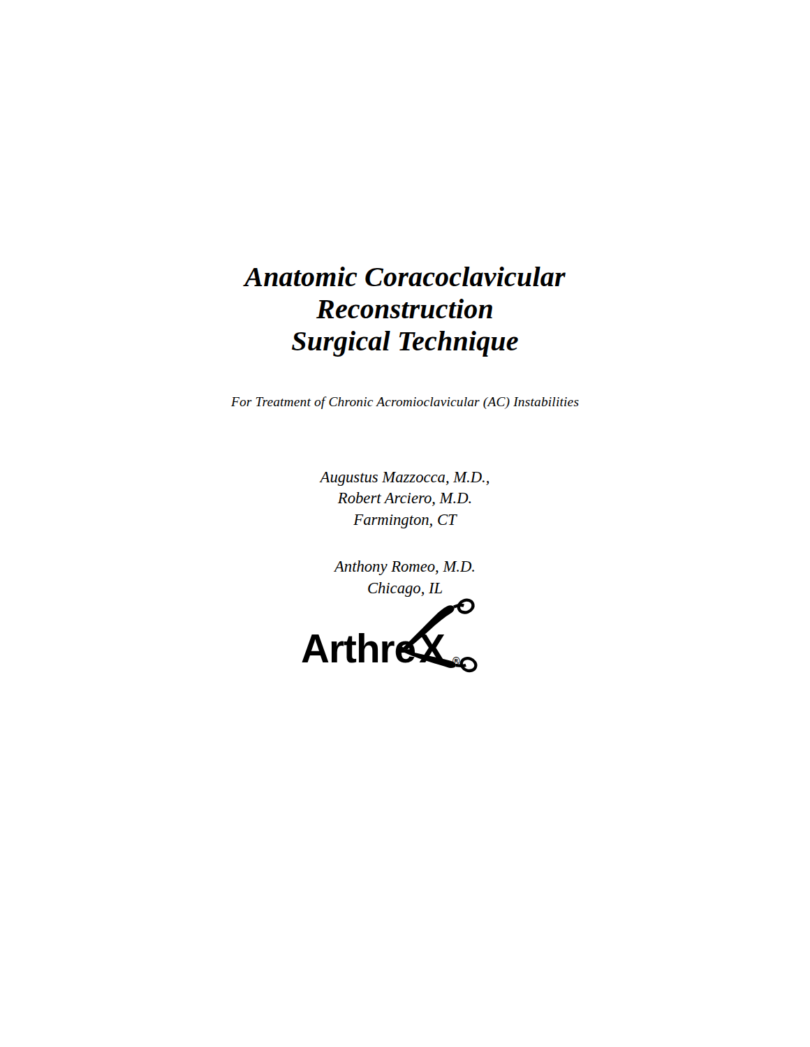Anatomic Coracoclavicular Reconstruction
Surgical Technique
For Treatment of Chronic Acromioclavicular (AC) Instabilities
Augustus Mazzocca, M.D.,
Robert Arciero, M.D.
Farmington, CT
Anthony Romeo, M.D.
Chicago, IL
Arthre X ®